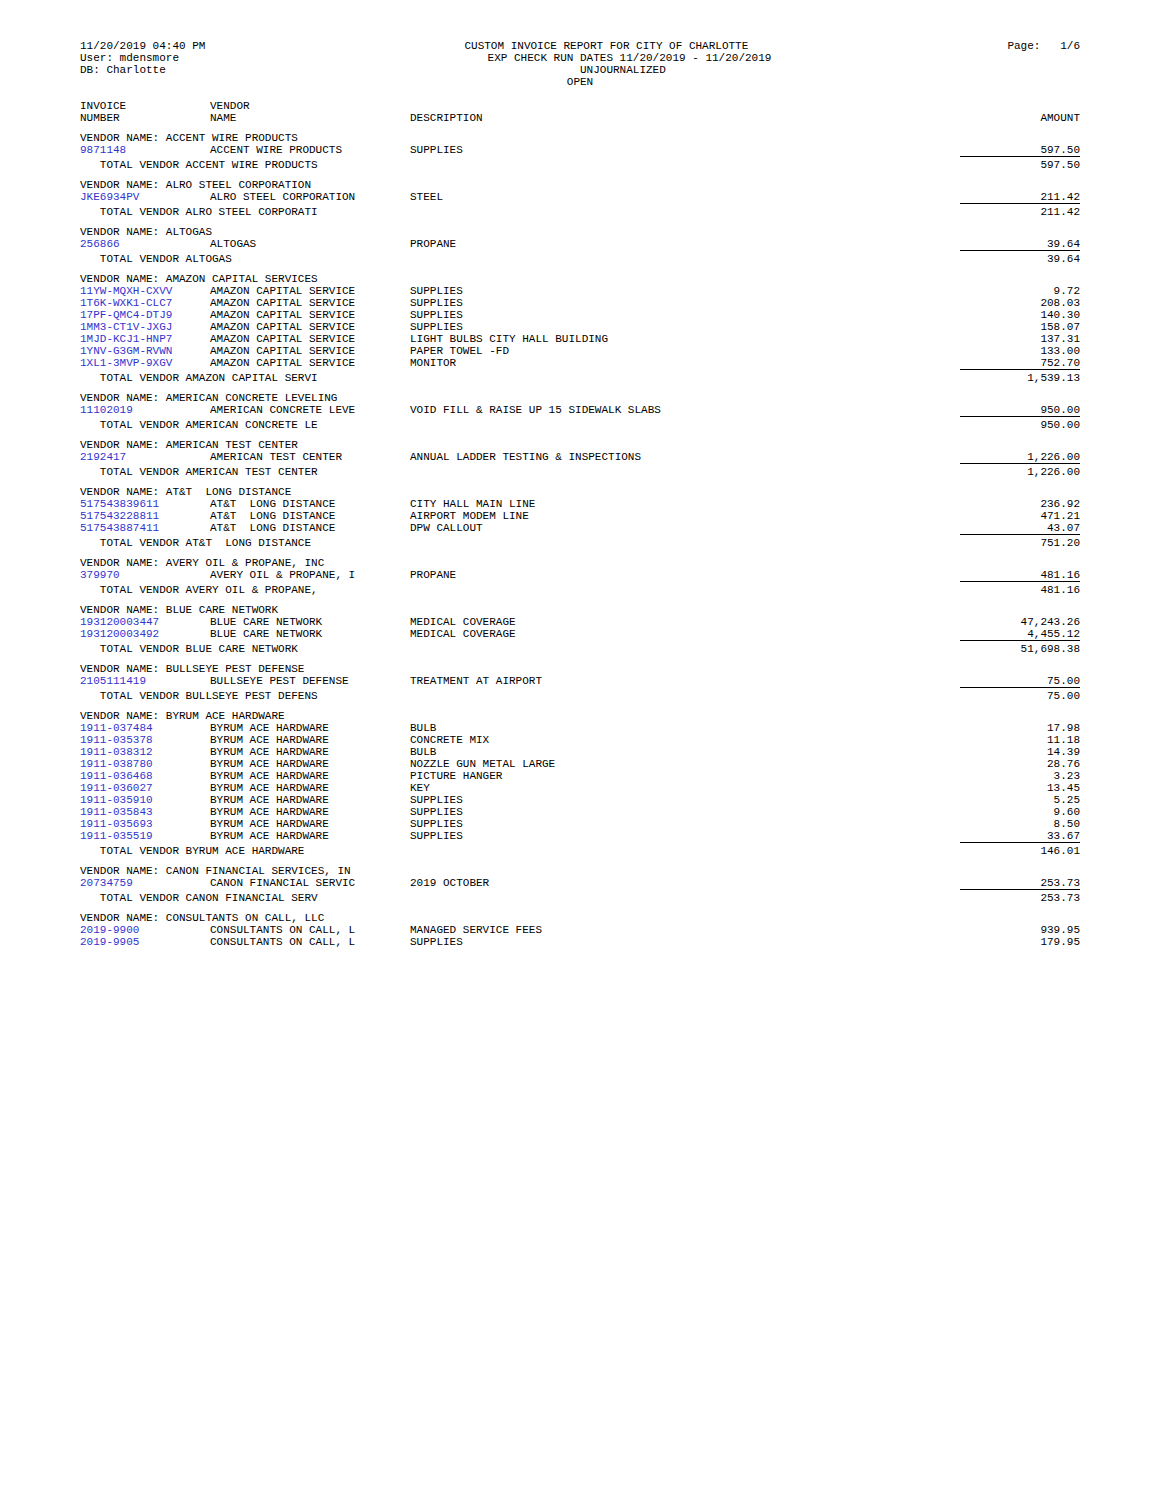11/20/2019 04:40 PM
CUSTOM INVOICE REPORT FOR CITY OF CHARLOTTE
Page: 1/6
User: mdensmore
EXP CHECK RUN DATES 11/20/2019 - 11/20/2019
DB: Charlotte
UNJOURNALIZED
OPEN
| INVOICE | VENDOR | | |
| --- | --- | --- | --- |
| NUMBER | NAME | DESCRIPTION | AMOUNT |
| VENDOR NAME: ACCENT WIRE PRODUCTS |
| 9871148 | ACCENT WIRE PRODUCTS | SUPPLIES | 597.50 |
| TOTAL VENDOR ACCENT WIRE PRODUCTS | 597.50 |
| VENDOR NAME: ALRO STEEL CORPORATION |
| JKE6934PV | ALRO STEEL CORPORATION | STEEL | 211.42 |
| TOTAL VENDOR ALRO STEEL CORPORATI | 211.42 |
| VENDOR NAME: ALTOGAS |
| 256866 | ALTOGAS | PROPANE | 39.64 |
| TOTAL VENDOR ALTOGAS | 39.64 |
| VENDOR NAME: AMAZON CAPITAL SERVICES |
| 11YW-MQXH-CXVV | AMAZON CAPITAL SERVICE | SUPPLIES | 9.72 |
| 1T6K-WXK1-CLC7 | AMAZON CAPITAL SERVICE | SUPPLIES | 208.03 |
| 17PF-QMC4-DTJ9 | AMAZON CAPITAL SERVICE | SUPPLIES | 140.30 |
| 1MM3-CT1V-JXGJ | AMAZON CAPITAL SERVICE | SUPPLIES | 158.07 |
| 1MJD-KCJ1-HNP7 | AMAZON CAPITAL SERVICE | LIGHT BULBS CITY HALL BUILDING | 137.31 |
| 1YNV-G3GM-RVWN | AMAZON CAPITAL SERVICE | PAPER TOWEL -FD | 133.00 |
| 1XL1-3MVP-9XGV | AMAZON CAPITAL SERVICE | MONITOR | 752.70 |
| TOTAL VENDOR AMAZON CAPITAL SERVI | 1,539.13 |
| VENDOR NAME: AMERICAN CONCRETE LEVELING |
| 11102019 | AMERICAN CONCRETE LEVE | VOID FILL & RAISE UP 15 SIDEWALK SLABS | 950.00 |
| TOTAL VENDOR AMERICAN CONCRETE LE | 950.00 |
| VENDOR NAME: AMERICAN TEST CENTER |
| 2192417 | AMERICAN TEST CENTER | ANNUAL LADDER TESTING & INSPECTIONS | 1,226.00 |
| TOTAL VENDOR AMERICAN TEST CENTER | 1,226.00 |
| VENDOR NAME: AT&T LONG DISTANCE |
| 517543839611 | AT&T LONG DISTANCE | CITY HALL MAIN LINE | 236.92 |
| 517543228811 | AT&T LONG DISTANCE | AIRPORT MODEM LINE | 471.21 |
| 517543887411 | AT&T LONG DISTANCE | DPW CALLOUT | 43.07 |
| TOTAL VENDOR AT&T LONG DISTANCE | 751.20 |
| VENDOR NAME: AVERY OIL & PROPANE, INC |
| 379970 | AVERY OIL & PROPANE, I | PROPANE | 481.16 |
| TOTAL VENDOR AVERY OIL & PROPANE, | 481.16 |
| VENDOR NAME: BLUE CARE NETWORK |
| 193120003447 | BLUE CARE NETWORK | MEDICAL COVERAGE | 47,243.26 |
| 193120003492 | BLUE CARE NETWORK | MEDICAL COVERAGE | 4,455.12 |
| TOTAL VENDOR BLUE CARE NETWORK | 51,698.38 |
| VENDOR NAME: BULLSEYE PEST DEFENSE |
| 2105111419 | BULLSEYE PEST DEFENSE | TREATMENT AT AIRPORT | 75.00 |
| TOTAL VENDOR BULLSEYE PEST DEFENS | 75.00 |
| VENDOR NAME: BYRUM ACE HARDWARE |
| 1911-037484 | BYRUM ACE HARDWARE | BULB | 17.98 |
| 1911-035378 | BYRUM ACE HARDWARE | CONCRETE MIX | 11.18 |
| 1911-038312 | BYRUM ACE HARDWARE | BULB | 14.39 |
| 1911-038780 | BYRUM ACE HARDWARE | NOZZLE GUN METAL LARGE | 28.76 |
| 1911-036468 | BYRUM ACE HARDWARE | PICTURE HANGER | 3.23 |
| 1911-036027 | BYRUM ACE HARDWARE | KEY | 13.45 |
| 1911-035910 | BYRUM ACE HARDWARE | SUPPLIES | 5.25 |
| 1911-035843 | BYRUM ACE HARDWARE | SUPPLIES | 9.60 |
| 1911-035693 | BYRUM ACE HARDWARE | SUPPLIES | 8.50 |
| 1911-035519 | BYRUM ACE HARDWARE | SUPPLIES | 33.67 |
| TOTAL VENDOR BYRUM ACE HARDWARE | 146.01 |
| VENDOR NAME: CANON FINANCIAL SERVICES, IN |
| 20734759 | CANON FINANCIAL SERVIC | 2019 OCTOBER | 253.73 |
| TOTAL VENDOR CANON FINANCIAL SERV | 253.73 |
| VENDOR NAME: CONSULTANTS ON CALL, LLC |
| 2019-9900 | CONSULTANTS ON CALL, L | MANAGED SERVICE FEES | 939.95 |
| 2019-9905 | CONSULTANTS ON CALL, L | SUPPLIES | 179.95 |